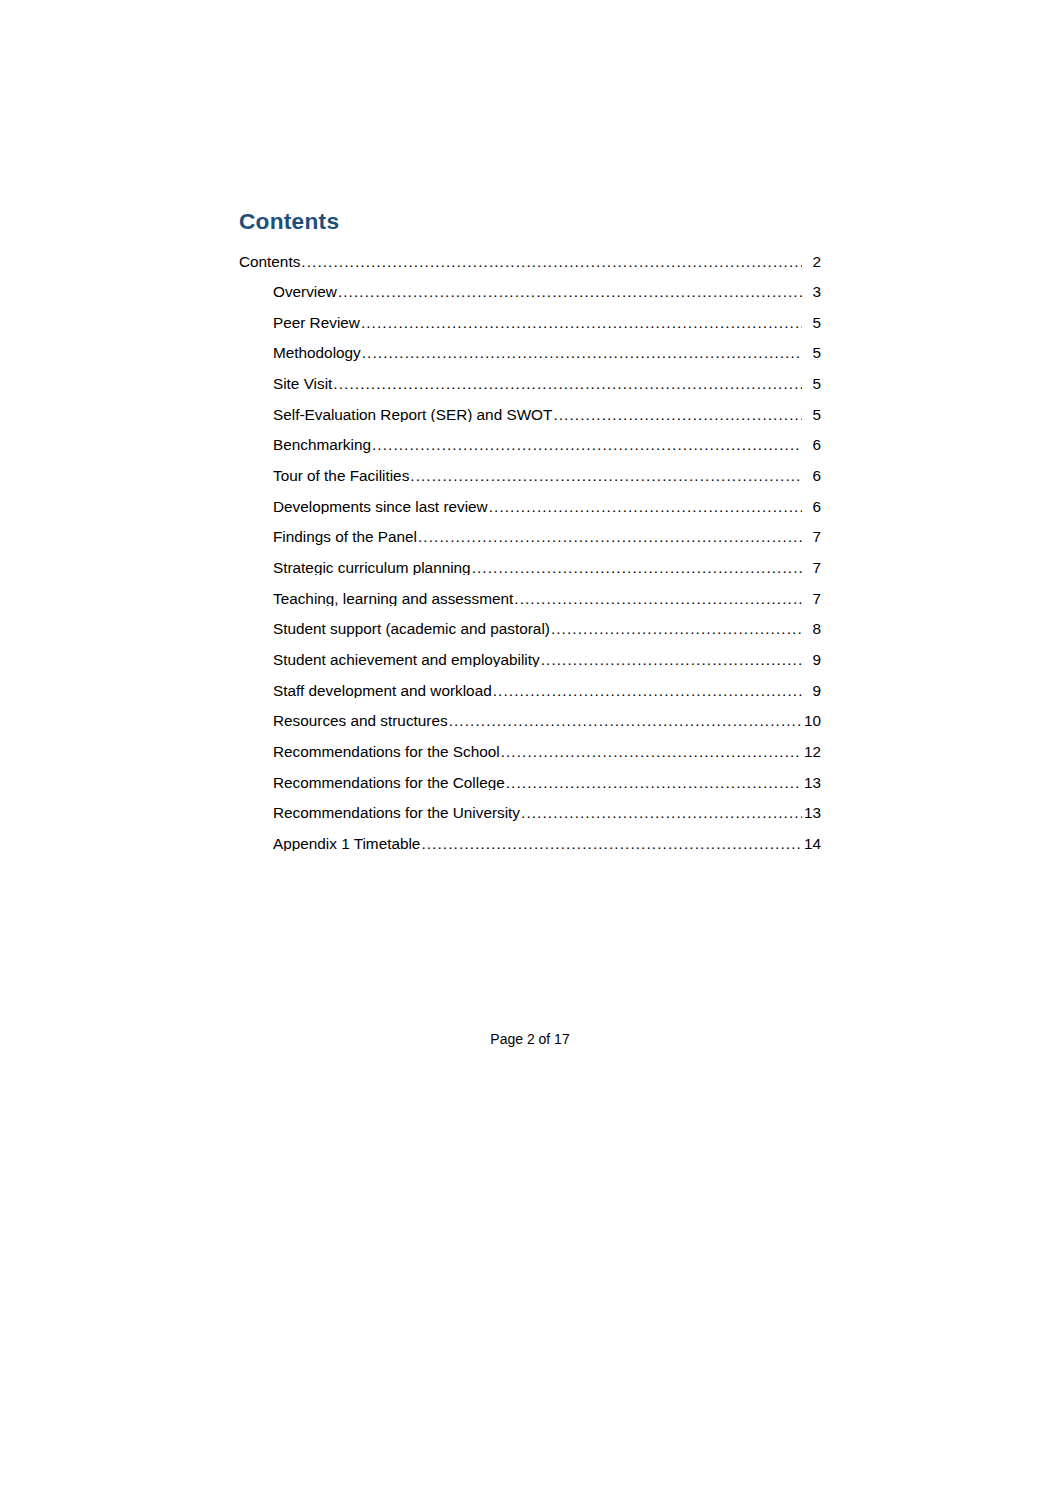Contents
Contents.................................................................................................................. 2
Overview................................................................................................................. 3
Peer Review........................................................................................................... 5
Methodology.......................................................................................................... 5
Site Visit.................................................................................................................. 5
Self-Evaluation Report (SER) and SWOT....................................................................... 5
Benchmarking......................................................................................................... 6
Tour of the Facilities.................................................................................................. 6
Developments since last review.................................................................................. 6
Findings of the Panel.................................................................................................. 7
Strategic curriculum planning...................................................................................... 7
Teaching, learning and assessment............................................................................. 7
Student support (academic and pastoral)..................................................................... 8
Student achievement and employability....................................................................... 9
Staff development and workload................................................................................ 9
Resources and structures........................................................................................... 10
Recommendations for the School............................................................................ 12
Recommendations for the College........................................................................... 13
Recommendations for the University........................................................................ 13
Appendix 1 Timetable................................................................................................ 14
Page 2 of 17